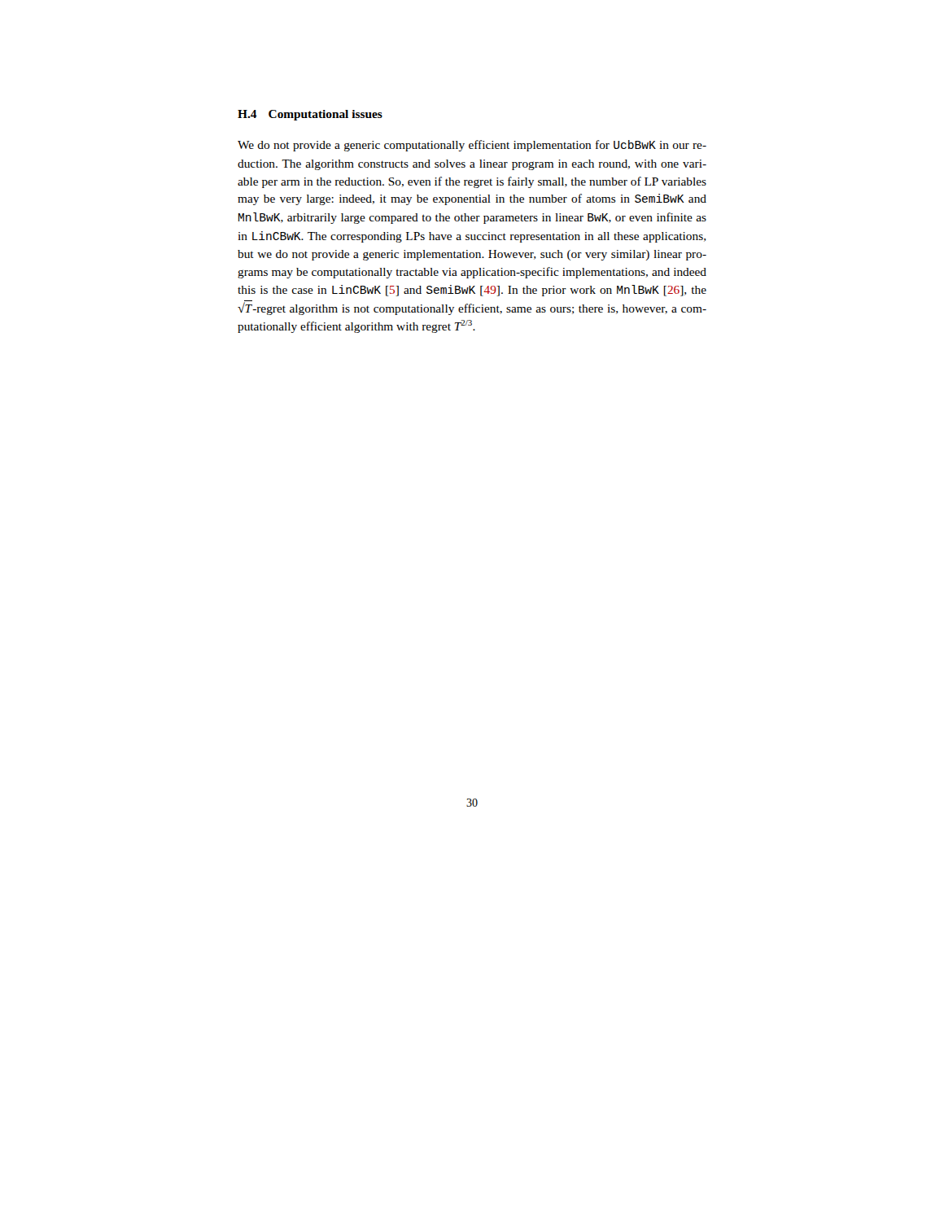H.4 Computational issues
We do not provide a generic computationally efficient implementation for UcbBwK in our reduction. The algorithm constructs and solves a linear program in each round, with one variable per arm in the reduction. So, even if the regret is fairly small, the number of LP variables may be very large: indeed, it may be exponential in the number of atoms in SemiBwK and MnlBwK, arbitrarily large compared to the other parameters in linear BwK, or even infinite as in LinCBwK. The corresponding LPs have a succinct representation in all these applications, but we do not provide a generic implementation. However, such (or very similar) linear programs may be computationally tractable via application-specific implementations, and indeed this is the case in LinCBwK [5] and SemiBwK [49]. In the prior work on MnlBwK [26], the √T-regret algorithm is not computationally efficient, same as ours; there is, however, a computationally efficient algorithm with regret T2/3.
30